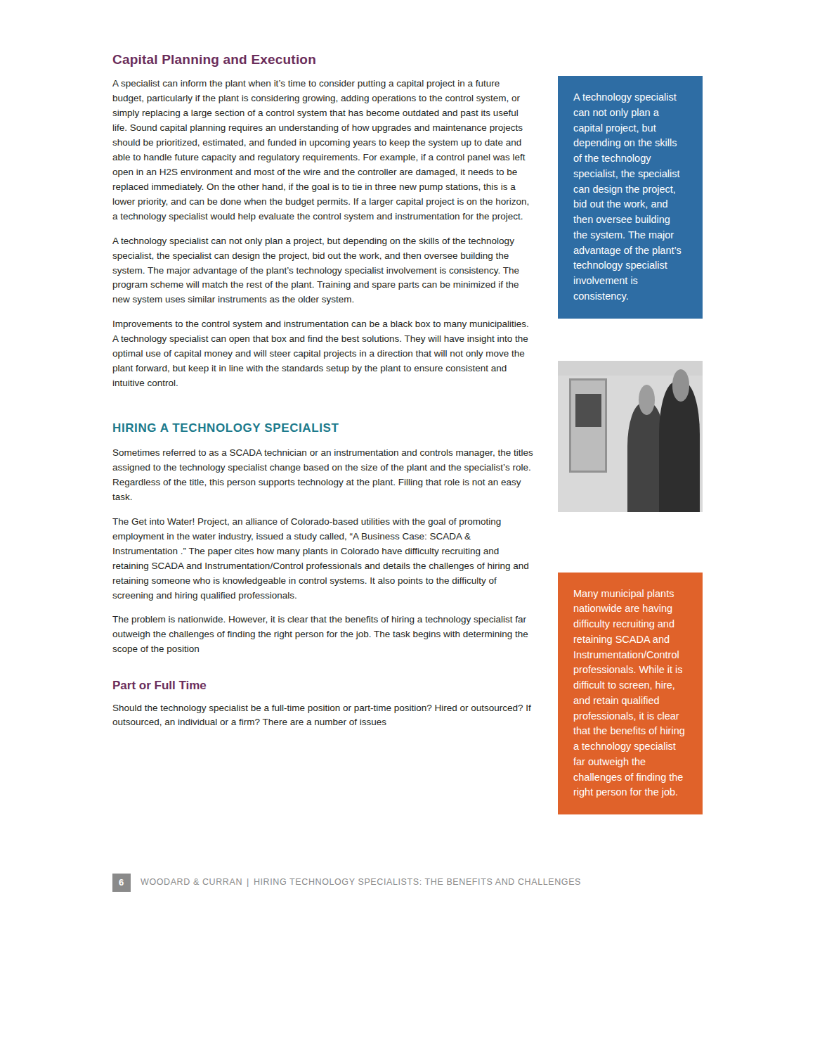Capital Planning and Execution
A specialist can inform the plant when it’s time to consider putting a capital project in a future budget, particularly if the plant is considering growing, adding operations to the control system, or simply replacing a large section of a control system that has become outdated and past its useful life. Sound capital planning requires an understanding of how upgrades and maintenance projects should be prioritized, estimated, and funded in upcoming years to keep the system up to date and able to handle future capacity and regulatory requirements. For example, if a control panel was left open in an H2S environment and most of the wire and the controller are damaged, it needs to be replaced immediately. On the other hand, if the goal is to tie in three new pump stations, this is a lower priority, and can be done when the budget permits. If a larger capital project is on the horizon, a technology specialist would help evaluate the control system and instrumentation for the project.
A technology specialist can not only plan a project, but depending on the skills of the technology specialist, the specialist can design the project, bid out the work, and then oversee building the system. The major advantage of the plant’s technology specialist involvement is consistency. The program scheme will match the rest of the plant. Training and spare parts can be minimized if the new system uses similar instruments as the older system.
Improvements to the control system and instrumentation can be a black box to many municipalities. A technology specialist can open that box and find the best solutions. They will have insight into the optimal use of capital money and will steer capital projects in a direction that will not only move the plant forward, but keep it in line with the standards setup by the plant to ensure consistent and intuitive control.
Hiring a Technology Specialist
Sometimes referred to as a SCADA technician or an instrumentation and controls manager, the titles assigned to the technology specialist change based on the size of the plant and the specialist’s role. Regardless of the title, this person supports technology at the plant. Filling that role is not an easy task.
The Get into Water! Project, an alliance of Colorado-based utilities with the goal of promoting employment in the water industry, issued a study called, “A Business Case: SCADA & Instrumentation .” The paper cites how many plants in Colorado have difficulty recruiting and retaining SCADA and Instrumentation/Control professionals and details the challenges of hiring and retaining someone who is knowledgeable in control systems. It also points to the difficulty of screening and hiring qualified professionals.
The problem is nationwide. However, it is clear that the benefits of hiring a technology specialist far outweigh the challenges of finding the right person for the job. The task begins with determining the scope of the position
Part or Full Time
Should the technology specialist be a full-time position or part-time position? Hired or outsourced? If outsourced, an individual or a firm? There are a number of issues
A technology specialist can not only plan a capital project, but depending on the skills of the technology specialist, the specialist can design the project, bid out the work, and then oversee building the system. The major advantage of the plant’s technology specialist involvement is consistency.
Many municipal plants nationwide are having difficulty recruiting and retaining SCADA and Instrumentation/Control professionals. While it is difficult to screen, hire, and retain qualified professionals, it is clear that the benefits of hiring a technology specialist far outweigh the challenges of finding the right person for the job.
6
Woodard & Curran|Hiring Technology Specialists: The Benefits and Challenges